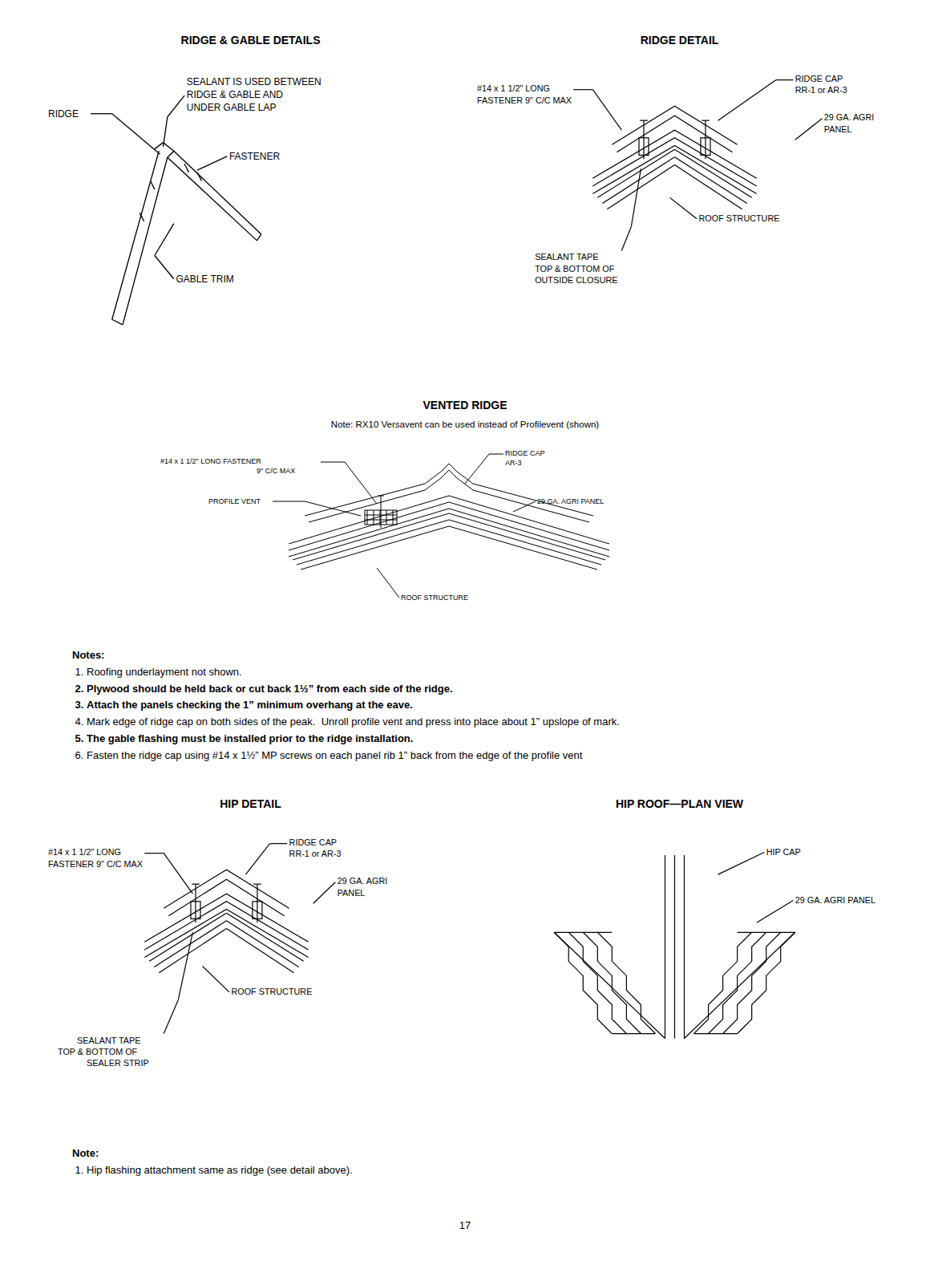============ TOP ROW : RIDGE &amp; GABLE DETAILS | RIDGE DETAIL ============
RIDGE & GABLE DETAILS
RIDGE SEALANT IS USED BETWEEN RIDGE & GABLE AND UNDER GABLE LAP FASTENER GABLE TRIM
RIDGE DETAIL
#14 x 1 1/2" LONG FASTENER 9" C/C MAX RIDGE CAP RR-1 or AR-3 29 GA. AGRI PANEL ROOF STRUCTURE SEALANT TAPE TOP & BOTTOM OF OUTSIDE CLOSURE
VENTED RIDGE
Note: RX10 Versavent can be used instead of Profilevent (shown)
#14 x 1 1/2" LONG FASTENER 9" C/C MAX PROFILE VENT RIDGE CAP AR-3 29 GA. AGRI PANEL ROOF STRUCTURE
Notes:
Roofing underlayment not shown.
Plywood should be held back or cut back 1½” from each side of the ridge.
Attach the panels checking the 1” minimum overhang at the eave.
Mark edge of ridge cap on both sides of the peak. Unroll profile vent and press into place about 1” upslope of mark.
The gable flashing must be installed prior to the ridge installation.
Fasten the ridge cap using #14 x 1½” MP screws on each panel rib 1” back from the edge of the profile vent
============ BOTTOM ROW : HIP DETAIL | HIP ROOF PLAN VIEW ============
HIP DETAIL
#14 x 1 1/2" LONG FASTENER 9" C/C MAX RIDGE CAP RR-1 or AR-3 29 GA. AGRI PANEL ROOF STRUCTURE SEALANT TAPE TOP & BOTTOM OF SEALER STRIP
HIP ROOF—PLAN VIEW
HIP CAP 29 GA. AGRI PANEL
Note:
Hip flashing attachment same as ridge (see detail above).
17